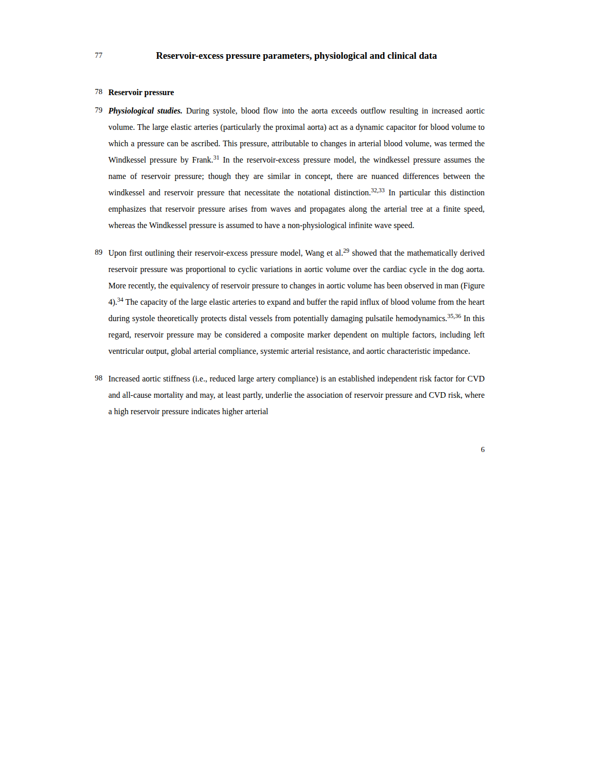77
Reservoir-excess pressure parameters, physiological and clinical data
78
Reservoir pressure
79
Physiological studies. During systole, blood flow into the aorta exceeds outflow resulting in increased aortic volume. The large elastic arteries (particularly the proximal aorta) act as a dynamic capacitor for blood volume to which a pressure can be ascribed. This pressure, attributable to changes in arterial blood volume, was termed the Windkessel pressure by Frank.31 In the reservoir-excess pressure model, the windkessel pressure assumes the name of reservoir pressure; though they are similar in concept, there are nuanced differences between the windkessel and reservoir pressure that necessitate the notational distinction.32,33 In particular this distinction emphasizes that reservoir pressure arises from waves and propagates along the arterial tree at a finite speed, whereas the Windkessel pressure is assumed to have a non-physiological infinite wave speed.
89
Upon first outlining their reservoir-excess pressure model, Wang et al.29 showed that the mathematically derived reservoir pressure was proportional to cyclic variations in aortic volume over the cardiac cycle in the dog aorta. More recently, the equivalency of reservoir pressure to changes in aortic volume has been observed in man (Figure 4).34 The capacity of the large elastic arteries to expand and buffer the rapid influx of blood volume from the heart during systole theoretically protects distal vessels from potentially damaging pulsatile hemodynamics.35,36 In this regard, reservoir pressure may be considered a composite marker dependent on multiple factors, including left ventricular output, global arterial compliance, systemic arterial resistance, and aortic characteristic impedance.
98
Increased aortic stiffness (i.e., reduced large artery compliance) is an established independent risk factor for CVD and all-cause mortality and may, at least partly, underlie the association of reservoir pressure and CVD risk, where a high reservoir pressure indicates higher arterial
6